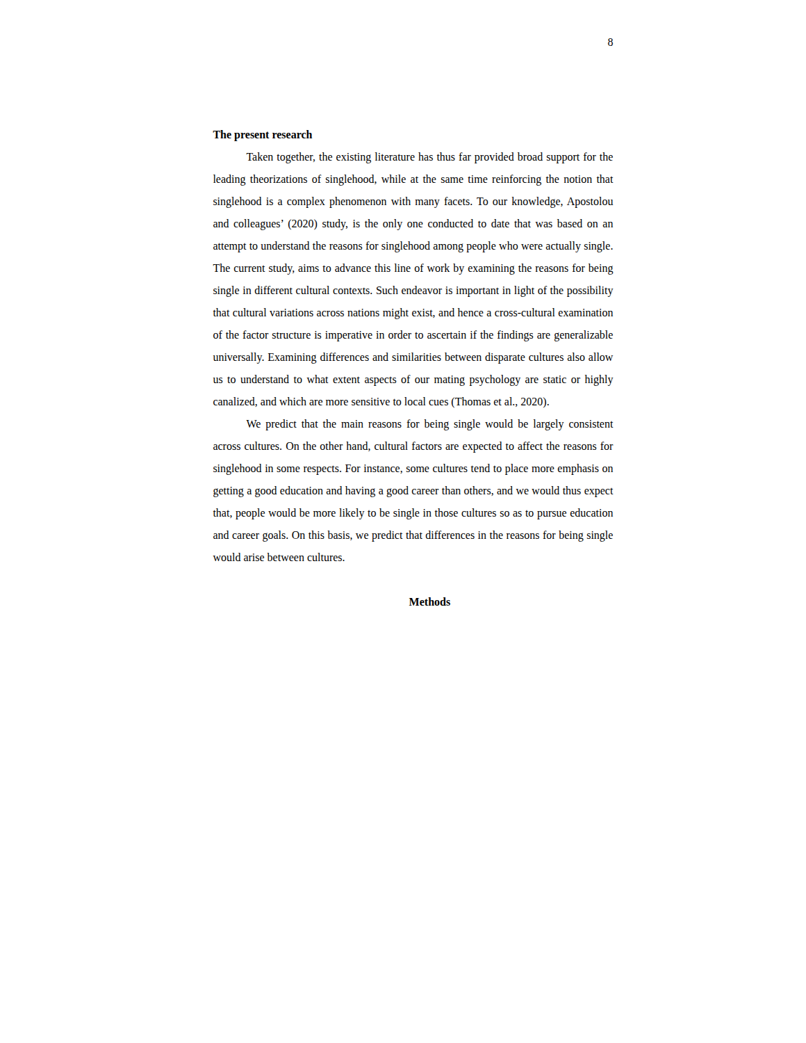8
The present research
Taken together, the existing literature has thus far provided broad support for the leading theorizations of singlehood, while at the same time reinforcing the notion that singlehood is a complex phenomenon with many facets. To our knowledge, Apostolou and colleagues’ (2020) study, is the only one conducted to date that was based on an attempt to understand the reasons for singlehood among people who were actually single. The current study, aims to advance this line of work by examining the reasons for being single in different cultural contexts. Such endeavor is important in light of the possibility that cultural variations across nations might exist, and hence a cross-cultural examination of the factor structure is imperative in order to ascertain if the findings are generalizable universally. Examining differences and similarities between disparate cultures also allow us to understand to what extent aspects of our mating psychology are static or highly canalized, and which are more sensitive to local cues (Thomas et al., 2020).
We predict that the main reasons for being single would be largely consistent across cultures. On the other hand, cultural factors are expected to affect the reasons for singlehood in some respects. For instance, some cultures tend to place more emphasis on getting a good education and having a good career than others, and we would thus expect that, people would be more likely to be single in those cultures so as to pursue education and career goals. On this basis, we predict that differences in the reasons for being single would arise between cultures.
Methods